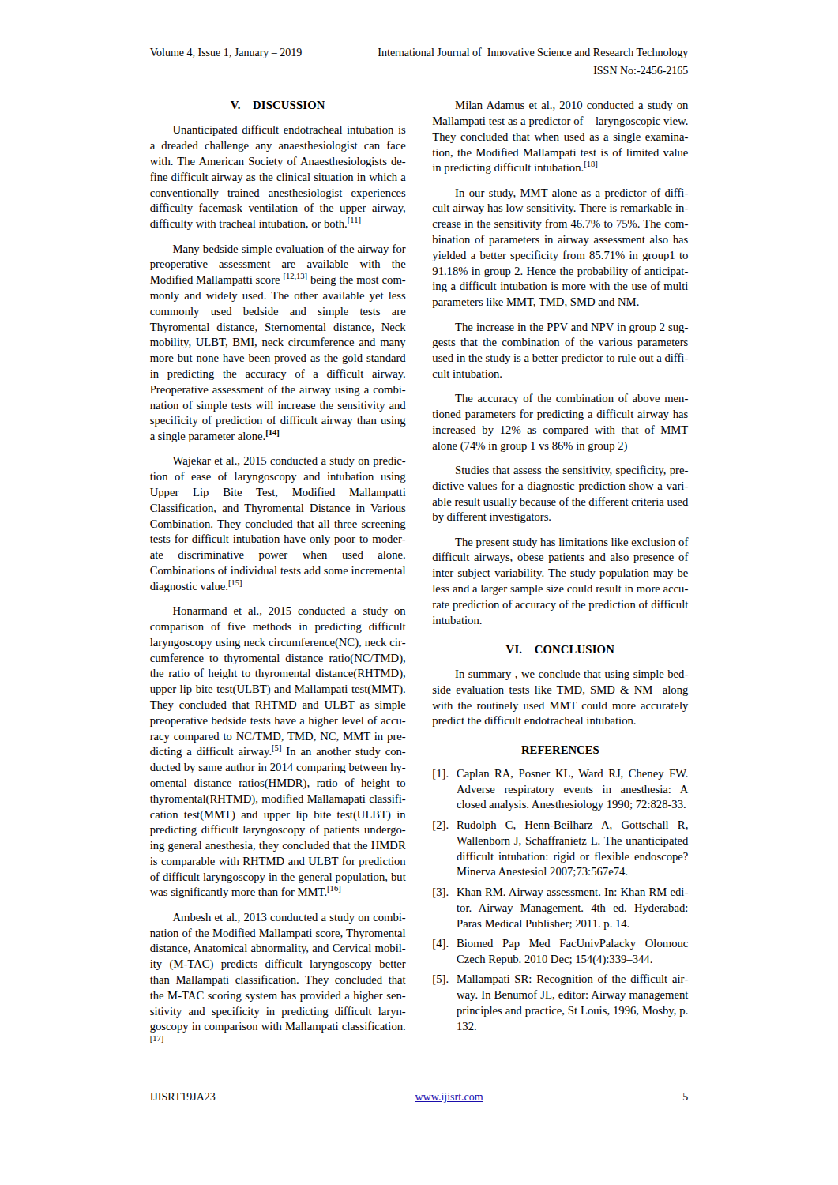Volume 4, Issue 1, January – 2019
International Journal of Innovative Science and Research Technology
ISSN No:-2456-2165
V. DISCUSSION
Unanticipated difficult endotracheal intubation is a dreaded challenge any anaesthesiologist can face with. The American Society of Anaesthesiologists define difficult airway as the clinical situation in which a conventionally trained anesthesiologist experiences difficulty facemask ventilation of the upper airway, difficulty with tracheal intubation, or both.[11]
Many bedside simple evaluation of the airway for preoperative assessment are available with the Modified Mallampatti score [12,13] being the most commonly and widely used. The other available yet less commonly used bedside and simple tests are Thyromental distance, Sternomental distance, Neck mobility, ULBT, BMI, neck circumference and many more but none have been proved as the gold standard in predicting the accuracy of a difficult airway. Preoperative assessment of the airway using a combination of simple tests will increase the sensitivity and specificity of prediction of difficult airway than using a single parameter alone.[14]
Wajekar et al., 2015 conducted a study on prediction of ease of laryngoscopy and intubation using Upper Lip Bite Test, Modified Mallampatti Classification, and Thyromental Distance in Various Combination. They concluded that all three screening tests for difficult intubation have only poor to moderate discriminative power when used alone. Combinations of individual tests add some incremental diagnostic value.[15]
Honarmand et al., 2015 conducted a study on comparison of five methods in predicting difficult laryngoscopy using neck circumference(NC), neck circumference to thyromental distance ratio(NC/TMD), the ratio of height to thyromental distance(RHTMD), upper lip bite test(ULBT) and Mallampati test(MMT). They concluded that RHTMD and ULBT as simple preoperative bedside tests have a higher level of accuracy compared to NC/TMD, TMD, NC, MMT in predicting a difficult airway.[5] In an another study conducted by same author in 2014 comparing between hyomental distance ratios(HMDR), ratio of height to thyromental(RHTMD), modified Mallamapati classification test(MMT) and upper lip bite test(ULBT) in predicting difficult laryngoscopy of patients undergoing general anesthesia, they concluded that the HMDR is comparable with RHTMD and ULBT for prediction of difficult laryngoscopy in the general population, but was significantly more than for MMT.[16]
Ambesh et al., 2013 conducted a study on combination of the Modified Mallampati score, Thyromental distance, Anatomical abnormality, and Cervical mobility (M-TAC) predicts difficult laryngoscopy better than Mallampati classification. They concluded that the M-TAC scoring system has provided a higher sensitivity and specificity in predicting difficult laryngoscopy in comparison with Mallampati classification.[17]
Milan Adamus et al., 2010 conducted a study on Mallampati test as a predictor of laryngoscopic view. They concluded that when used as a single examination, the Modified Mallampati test is of limited value in predicting difficult intubation.[18]
In our study, MMT alone as a predictor of difficult airway has low sensitivity. There is remarkable increase in the sensitivity from 46.7% to 75%. The combination of parameters in airway assessment also has yielded a better specificity from 85.71% in group1 to 91.18% in group 2. Hence the probability of anticipating a difficult intubation is more with the use of multi parameters like MMT, TMD, SMD and NM.
The increase in the PPV and NPV in group 2 suggests that the combination of the various parameters used in the study is a better predictor to rule out a difficult intubation.
The accuracy of the combination of above mentioned parameters for predicting a difficult airway has increased by 12% as compared with that of MMT alone (74% in group 1 vs 86% in group 2)
Studies that assess the sensitivity, specificity, predictive values for a diagnostic prediction show a variable result usually because of the different criteria used by different investigators.
The present study has limitations like exclusion of difficult airways, obese patients and also presence of inter subject variability. The study population may be less and a larger sample size could result in more accurate prediction of accuracy of the prediction of difficult intubation.
VI. CONCLUSION
In summary , we conclude that using simple bedside evaluation tests like TMD, SMD & NM along with the routinely used MMT could more accurately predict the difficult endotracheal intubation.
REFERENCES
Caplan RA, Posner KL, Ward RJ, Cheney FW. Adverse respiratory events in anesthesia: A closed analysis. Anesthesiology 1990; 72:828-33.
Rudolph C, Henn-Beilharz A, Gottschall R, Wallenborn J, Schaffranietz L. The unanticipated difficult intubation: rigid or flexible endoscope? Minerva Anestesiol 2007;73:567e74.
Khan RM. Airway assessment. In: Khan RM editor. Airway Management. 4th ed. Hyderabad: Paras Medical Publisher; 2011. p. 14.
Biomed Pap Med FacUnivPalacky Olomouc Czech Repub. 2010 Dec; 154(4):339–344.
Mallampati SR: Recognition of the difficult airway. In Benumof JL, editor: Airway management principles and practice, St Louis, 1996, Mosby, p. 132.
IJISRT19JA23
www.ijisrt.com
5